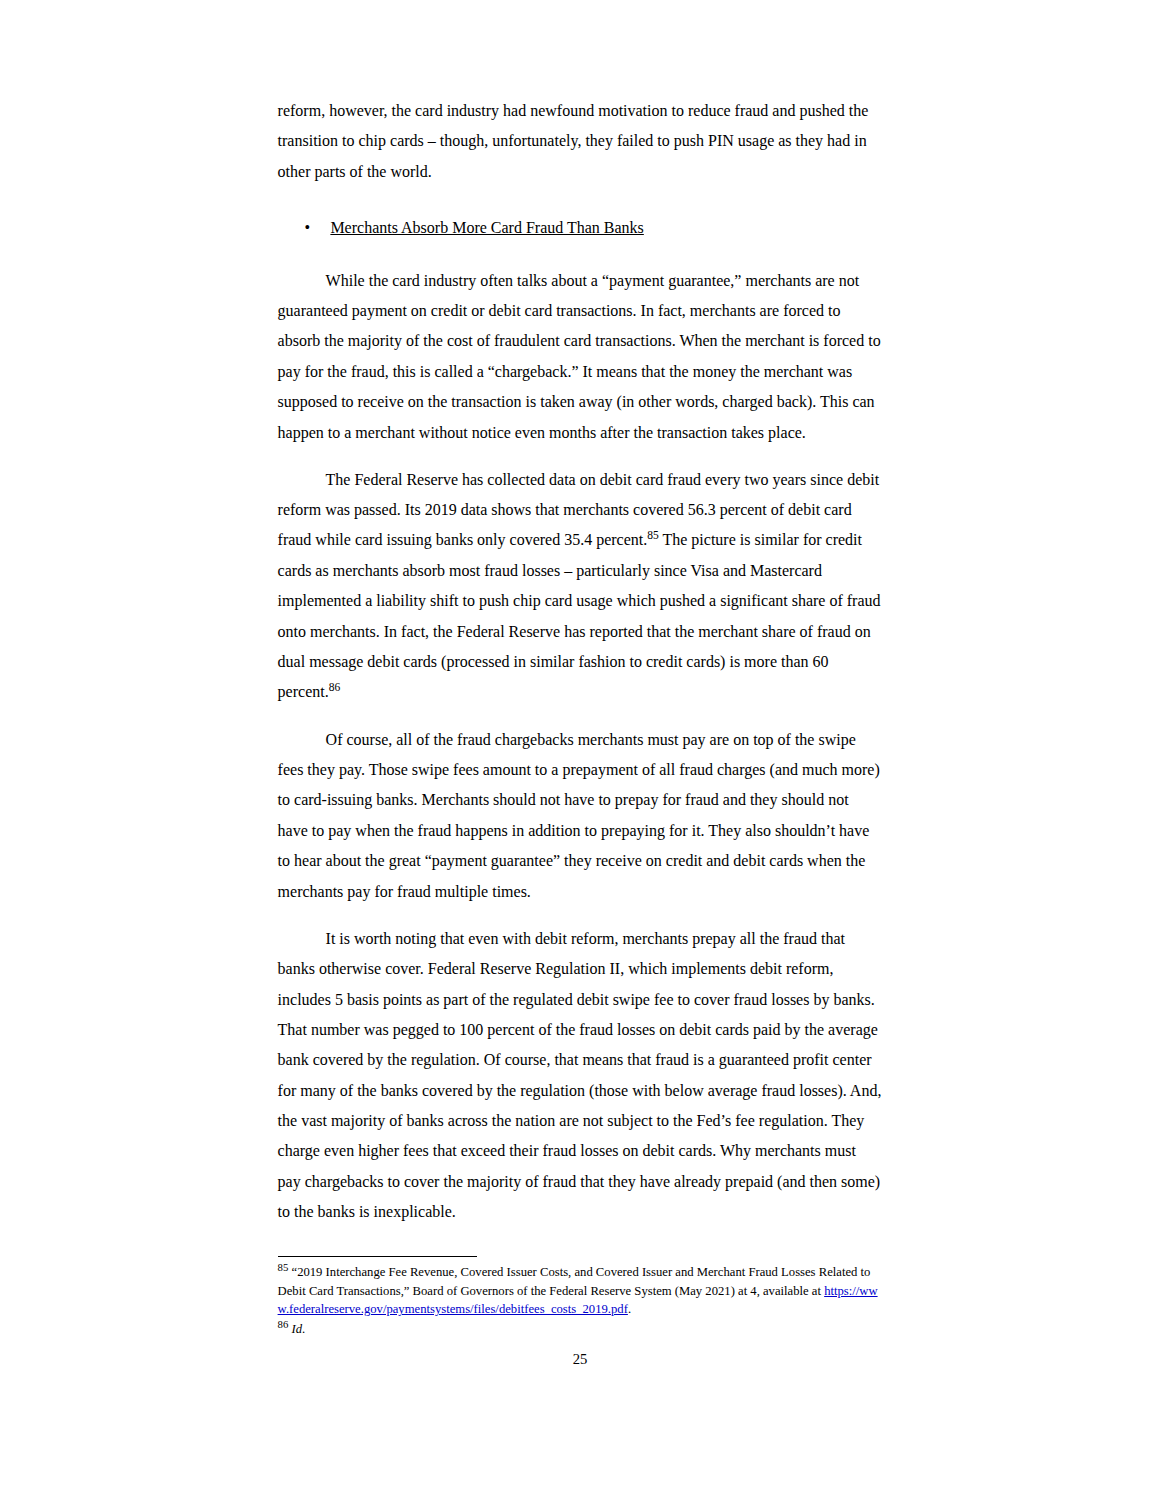reform, however, the card industry had newfound motivation to reduce fraud and pushed the transition to chip cards – though, unfortunately, they failed to push PIN usage as they had in other parts of the world.
Merchants Absorb More Card Fraud Than Banks
While the card industry often talks about a “payment guarantee,” merchants are not guaranteed payment on credit or debit card transactions. In fact, merchants are forced to absorb the majority of the cost of fraudulent card transactions. When the merchant is forced to pay for the fraud, this is called a “chargeback.” It means that the money the merchant was supposed to receive on the transaction is taken away (in other words, charged back). This can happen to a merchant without notice even months after the transaction takes place.
The Federal Reserve has collected data on debit card fraud every two years since debit reform was passed. Its 2019 data shows that merchants covered 56.3 percent of debit card fraud while card issuing banks only covered 35.4 percent.85 The picture is similar for credit cards as merchants absorb most fraud losses – particularly since Visa and Mastercard implemented a liability shift to push chip card usage which pushed a significant share of fraud onto merchants. In fact, the Federal Reserve has reported that the merchant share of fraud on dual message debit cards (processed in similar fashion to credit cards) is more than 60 percent.86
Of course, all of the fraud chargebacks merchants must pay are on top of the swipe fees they pay. Those swipe fees amount to a prepayment of all fraud charges (and much more) to card-issuing banks. Merchants should not have to prepay for fraud and they should not have to pay when the fraud happens in addition to prepaying for it. They also shouldn’t have to hear about the great “payment guarantee” they receive on credit and debit cards when the merchants pay for fraud multiple times.
It is worth noting that even with debit reform, merchants prepay all the fraud that banks otherwise cover. Federal Reserve Regulation II, which implements debit reform, includes 5 basis points as part of the regulated debit swipe fee to cover fraud losses by banks. That number was pegged to 100 percent of the fraud losses on debit cards paid by the average bank covered by the regulation. Of course, that means that fraud is a guaranteed profit center for many of the banks covered by the regulation (those with below average fraud losses). And, the vast majority of banks across the nation are not subject to the Fed’s fee regulation. They charge even higher fees that exceed their fraud losses on debit cards. Why merchants must pay chargebacks to cover the majority of fraud that they have already prepaid (and then some) to the banks is inexplicable.
85 “2019 Interchange Fee Revenue, Covered Issuer Costs, and Covered Issuer and Merchant Fraud Losses Related to Debit Card Transactions,” Board of Governors of the Federal Reserve System (May 2021) at 4, available at https://www.federalreserve.gov/paymentsystems/files/debitfees_costs_2019.pdf.
86 Id.
25